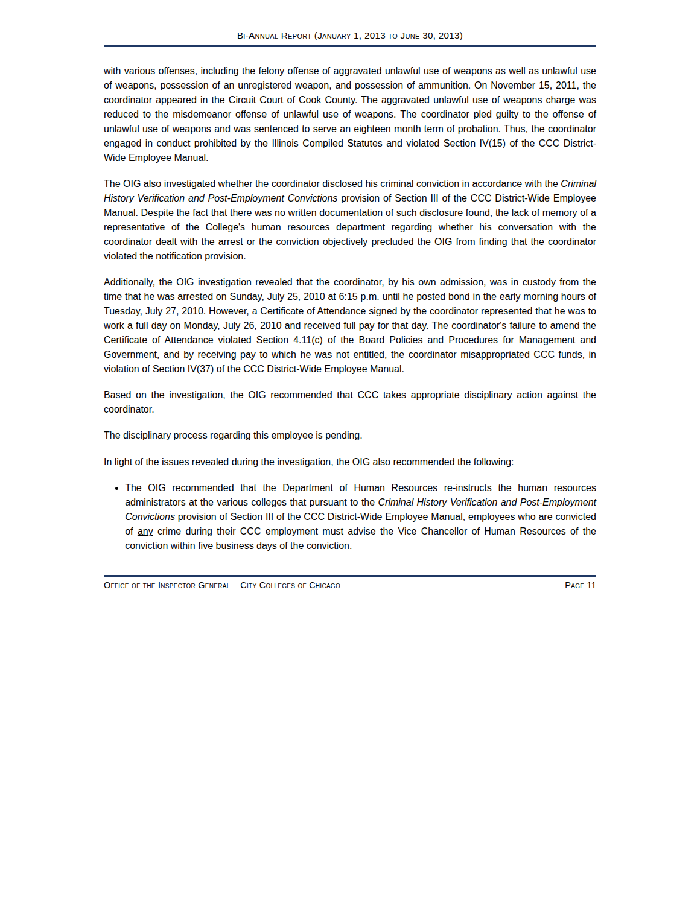Bi-Annual Report (January 1, 2013 to June 30, 2013)
with various offenses, including the felony offense of aggravated unlawful use of weapons as well as unlawful use of weapons, possession of an unregistered weapon, and possession of ammunition. On November 15, 2011, the coordinator appeared in the Circuit Court of Cook County. The aggravated unlawful use of weapons charge was reduced to the misdemeanor offense of unlawful use of weapons. The coordinator pled guilty to the offense of unlawful use of weapons and was sentenced to serve an eighteen month term of probation. Thus, the coordinator engaged in conduct prohibited by the Illinois Compiled Statutes and violated Section IV(15) of the CCC District-Wide Employee Manual.
The OIG also investigated whether the coordinator disclosed his criminal conviction in accordance with the Criminal History Verification and Post-Employment Convictions provision of Section III of the CCC District-Wide Employee Manual. Despite the fact that there was no written documentation of such disclosure found, the lack of memory of a representative of the College's human resources department regarding whether his conversation with the coordinator dealt with the arrest or the conviction objectively precluded the OIG from finding that the coordinator violated the notification provision.
Additionally, the OIG investigation revealed that the coordinator, by his own admission, was in custody from the time that he was arrested on Sunday, July 25, 2010 at 6:15 p.m. until he posted bond in the early morning hours of Tuesday, July 27, 2010. However, a Certificate of Attendance signed by the coordinator represented that he was to work a full day on Monday, July 26, 2010 and received full pay for that day. The coordinator's failure to amend the Certificate of Attendance violated Section 4.11(c) of the Board Policies and Procedures for Management and Government, and by receiving pay to which he was not entitled, the coordinator misappropriated CCC funds, in violation of Section IV(37) of the CCC District-Wide Employee Manual.
Based on the investigation, the OIG recommended that CCC takes appropriate disciplinary action against the coordinator.
The disciplinary process regarding this employee is pending.
In light of the issues revealed during the investigation, the OIG also recommended the following:
The OIG recommended that the Department of Human Resources re-instructs the human resources administrators at the various colleges that pursuant to the Criminal History Verification and Post-Employment Convictions provision of Section III of the CCC District-Wide Employee Manual, employees who are convicted of any crime during their CCC employment must advise the Vice Chancellor of Human Resources of the conviction within five business days of the conviction.
Office of the Inspector General – City Colleges of Chicago Page 11